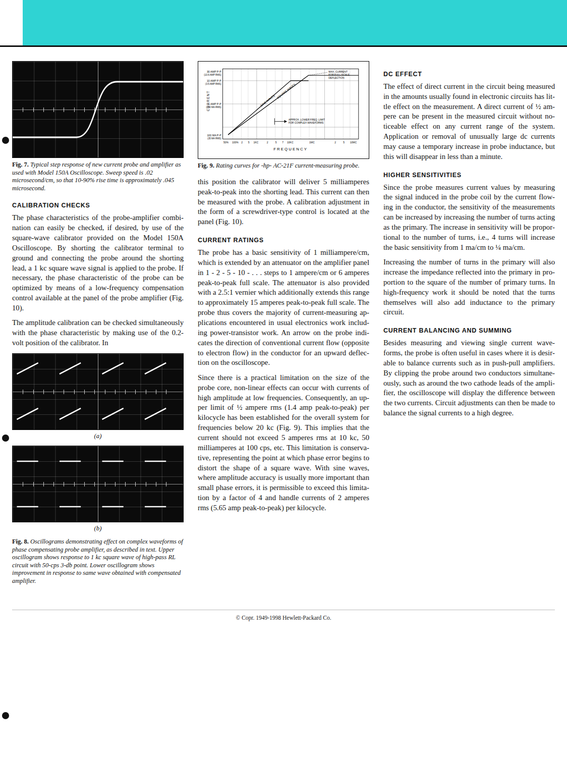Fig. 7. Typical step response of new current probe and amplifier as used with Model 150A Oscilloscope. Sweep speed is .02 microsecond/cm, so that 10-90% rise time is approximately .045 microsecond.
Calibration Checks
The phase characteristics of the probe-amplifier combination can easily be checked, if desired, by use of the square-wave calibrator provided on the Model 150A Oscilloscope. By shorting the calibrator terminal to ground and connecting the probe around the shorting lead, a 1 kc square wave signal is applied to the probe. If necessary, the phase characteristic of the probe can be optimized by means of a low-frequency compensation control available at the panel of the probe amplifier (Fig. 10).
The amplitude calibration can be checked simultaneously with the phase characteristic by making use of the 0.2-volt position of the calibrator. In
(a)
(b)
Fig. 8. Oscillograms demonstrating effect on complex waveforms of phase compensating probe amplifier, as described in text. Upper oscillogram shows response to 1 kc square wave of high-pass RL circuit with 50-cps 3-db point. Lower oscillogram shows improvement in response to same wave obtained with compensated amplifier.
30 AMP P-P (10.6 AMP RMS) 10 AMP P-P (3.5 AMP RMS) 1 AMP P-P (350 MA RMS) 100 MA P-P (35 MA RMS) CURRENT 50% 100% 2 5 1KC 2 5 7 10KC 1MC 2 5 10MC FREQUENCY SINE WAVES SQUARE WAVES MAX. CURRENT FOR FULL-SCALE DEFLECTION APPROX. LOWER FREQ. LIMIT FOR COMPLEX WAVEFORMS
Fig. 9. Rating curves for -hp- AC-21F current-measuring probe.
this position the calibrator will deliver 5 milliamperes peak-to-peak into the shorting lead. This current can then be measured with the probe. A calibration adjustment in the form of a screwdriver-type control is located at the panel (Fig. 10).
Current Ratings
The probe has a basic sensitivity of 1 milliampere/cm, which is extended by an attenuator on the amplifier panel in 1 - 2 - 5 - 10 - . . . steps to 1 ampere/cm or 6 amperes peak-to-peak full scale. The attenuator is also provided with a 2.5:1 vernier which additionally extends this range to approximately 15 amperes peak-to-peak full scale. The probe thus covers the majority of current-measuring applications encountered in usual electronics work including power-transistor work. An arrow on the probe indicates the direction of conventional current flow (opposite to electron flow) in the conductor for an upward deflection on the oscilloscope.
Since there is a practical limitation on the size of the probe core, non-linear effects can occur with currents of high amplitude at low frequencies. Consequently, an upper limit of ½ ampere rms (1.4 amp peak-to-peak) per kilocycle has been established for the overall system for frequencies below 20 kc (Fig. 9). This implies that the current should not exceed 5 amperes rms at 10 kc, 50 milliamperes at 100 cps, etc. This limitation is conservative, representing the point at which phase error begins to distort the shape of a square wave. With sine waves, where amplitude accuracy is usually more important than small phase errors, it is permissible to exceed this limitation by a factor of 4 and handle currents of 2 amperes rms (5.65 amp peak-to-peak) per kilocycle.
DC Effect
The effect of direct current in the circuit being measured in the amounts usually found in electronic circuits has little effect on the measurement. A direct current of ½ ampere can be present in the measured circuit without noticeable effect on any current range of the system. Application or removal of unusually large dc currents may cause a temporary increase in probe inductance, but this will disappear in less than a minute.
Higher Sensitivities
Since the probe measures current values by measuring the signal induced in the probe coil by the current flowing in the conductor, the sensitivity of the measurements can be increased by increasing the number of turns acting as the primary. The increase in sensitivity will be proportional to the number of turns, i.e., 4 turns will increase the basic sensitivity from 1 ma/cm to ¼ ma/cm.
Increasing the number of turns in the primary will also increase the impedance reflected into the primary in proportion to the square of the number of primary turns. In high-frequency work it should be noted that the turns themselves will also add inductance to the primary circuit.
Current Balancing and Summing
Besides measuring and viewing single current waveforms, the probe is often useful in cases where it is desirable to balance currents such as in push-pull amplifiers. By clipping the probe around two conductors simultaneously, such as around the two cathode leads of the amplifier, the oscilloscope will display the difference between the two currents. Circuit adjustments can then be made to balance the signal currents to a high degree.
© Copr. 1949-1998 Hewlett-Packard Co.